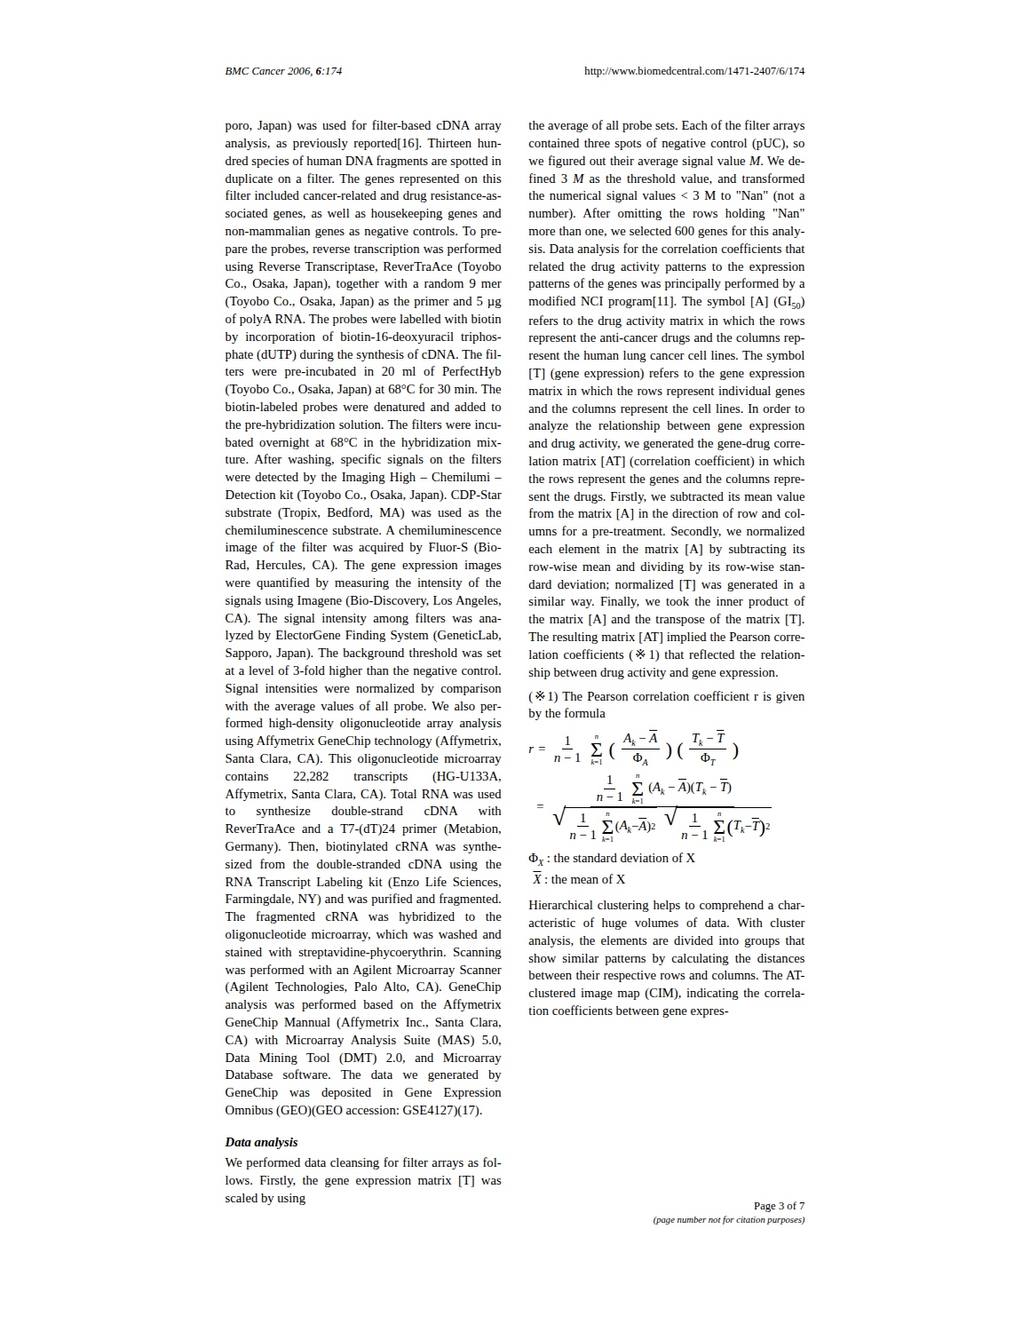BMC Cancer 2006, 6:174
http://www.biomedcentral.com/1471-2407/6/174
poro, Japan) was used for filter-based cDNA array analysis, as previously reported[16]. Thirteen hundred species of human DNA fragments are spotted in duplicate on a filter. The genes represented on this filter included cancer-related and drug resistance-associated genes, as well as housekeeping genes and non-mammalian genes as negative controls. To prepare the probes, reverse transcription was performed using Reverse Transcriptase, ReverTraAce (Toyobo Co., Osaka, Japan), together with a random 9 mer (Toyobo Co., Osaka, Japan) as the primer and 5 µg of polyA RNA. The probes were labelled with biotin by incorporation of biotin-16-deoxyuracil triphosphate (dUTP) during the synthesis of cDNA. The filters were pre-incubated in 20 ml of PerfectHyb (Toyobo Co., Osaka, Japan) at 68°C for 30 min. The biotin-labeled probes were denatured and added to the pre-hybridization solution. The filters were incubated overnight at 68°C in the hybridization mixture. After washing, specific signals on the filters were detected by the Imaging High – Chemilumi – Detection kit (Toyobo Co., Osaka, Japan). CDP-Star substrate (Tropix, Bedford, MA) was used as the chemiluminescence substrate. A chemiluminescence image of the filter was acquired by Fluor-S (Bio-Rad, Hercules, CA). The gene expression images were quantified by measuring the intensity of the signals using Imagene (Bio-Discovery, Los Angeles, CA). The signal intensity among filters was analyzed by ElectorGene Finding System (GeneticLab, Sapporo, Japan). The background threshold was set at a level of 3-fold higher than the negative control. Signal intensities were normalized by comparison with the average values of all probe. We also performed high-density oligonucleotide array analysis using Affymetrix GeneChip technology (Affymetrix, Santa Clara, CA). This oligonucleotide microarray contains 22,282 transcripts (HG-U133A, Affymetrix, Santa Clara, CA). Total RNA was used to synthesize double-strand cDNA with ReverTraAce and a T7-(dT)24 primer (Metabion, Germany). Then, biotinylated cRNA was synthesized from the double-stranded cDNA using the RNA Transcript Labeling kit (Enzo Life Sciences, Farmingdale, NY) and was purified and fragmented. The fragmented cRNA was hybridized to the oligonucleotide microarray, which was washed and stained with streptavidine-phycoerythrin. Scanning was performed with an Agilent Microarray Scanner (Agilent Technologies, Palo Alto, CA). GeneChip analysis was performed based on the Affymetrix GeneChip Mannual (Affymetrix Inc., Santa Clara, CA) with Microarray Analysis Suite (MAS) 5.0, Data Mining Tool (DMT) 2.0, and Microarray Database software. The data we generated by GeneChip was deposited in Gene Expression Omnibus (GEO)(GEO accession: GSE4127)(17).
Data analysis
We performed data cleansing for filter arrays as follows. Firstly, the gene expression matrix [T] was scaled by using
the average of all probe sets. Each of the filter arrays contained three spots of negative control (pUC), so we figured out their average signal value M. We defined 3 M as the threshold value, and transformed the numerical signal values < 3 M to "Nan" (not a number). After omitting the rows holding "Nan" more than one, we selected 600 genes for this analysis. Data analysis for the correlation coefficients that related the drug activity patterns to the expression patterns of the genes was principally performed by a modified NCI program[11]. The symbol [A] (GI50) refers to the drug activity matrix in which the rows represent the anti-cancer drugs and the columns represent the human lung cancer cell lines. The symbol [T] (gene expression) refers to the gene expression matrix in which the rows represent individual genes and the columns represent the cell lines. In order to analyze the relationship between gene expression and drug activity, we generated the gene-drug correlation matrix [AT] (correlation coefficient) in which the rows represent the genes and the columns represent the drugs. Firstly, we subtracted its mean value from the matrix [A] in the direction of row and columns for a pre-treatment. Secondly, we normalized each element in the matrix [A] by subtracting its row-wise mean and dividing by its row-wise standard deviation; normalized [T] was generated in a similar way. Finally, we took the inner product of the matrix [A] and the transpose of the matrix [T]. The resulting matrix [AT] implied the Pearson correlation coefficients (※1) that reflected the relationship between drug activity and gene expression.
(※1) The Pearson correlation coefficient r is given by the formula
r = 1 n − 1 nΣk=1 ( Ak − A ΦA ) ( Tk − T ΦT )
= 1 n − 1 nΣk=1 (Ak − A)(Tk − T) √ 1 n − 1 nΣk=1 (Ak − A)2 √ 1 n − 1 nΣk=1 (Tk − T)2
ΦX : the standard deviation of X X : the mean of X
Hierarchical clustering helps to comprehend a characteristic of huge volumes of data. With cluster analysis, the elements are divided into groups that show similar patterns by calculating the distances between their respective rows and columns. The AT-clustered image map (CIM), indicating the correlation coefficients between gene expres-
Page 3 of 7
(page number not for citation purposes)